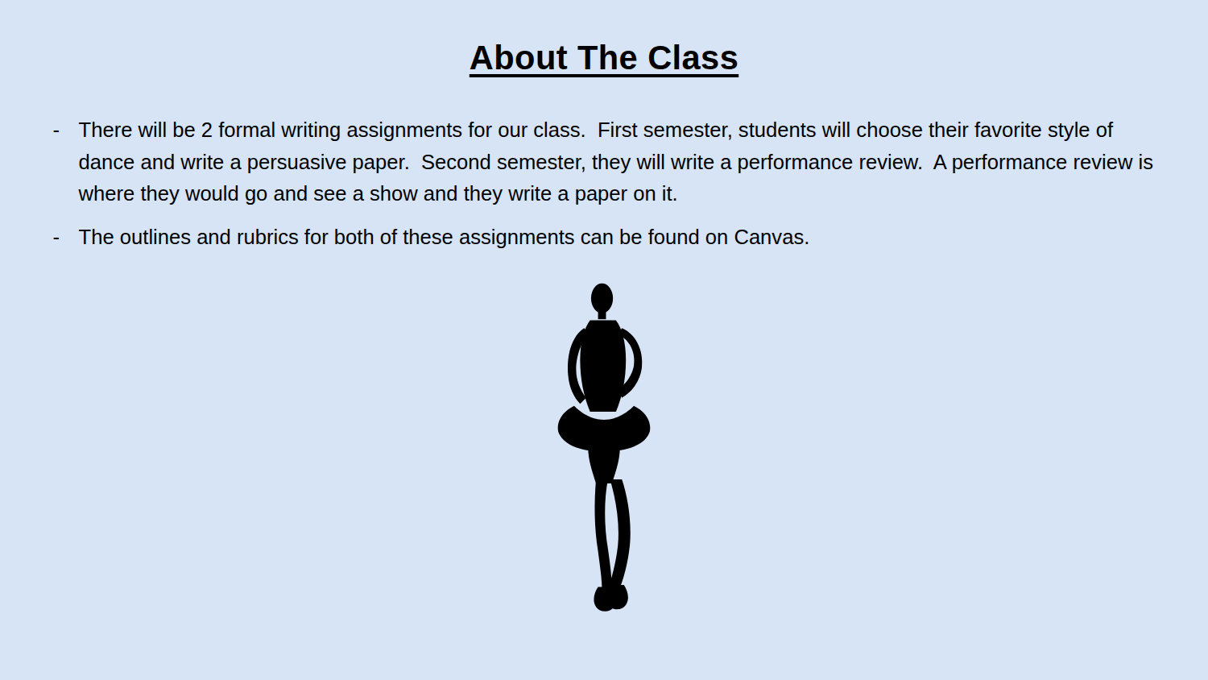About The Class
There will be 2 formal writing assignments for our class. First semester, students will choose their favorite style of dance and write a persuasive paper. Second semester, they will write a performance review. A performance review is where they would go and see a show and they write a paper on it.
The outlines and rubrics for both of these assignments can be found on Canvas.